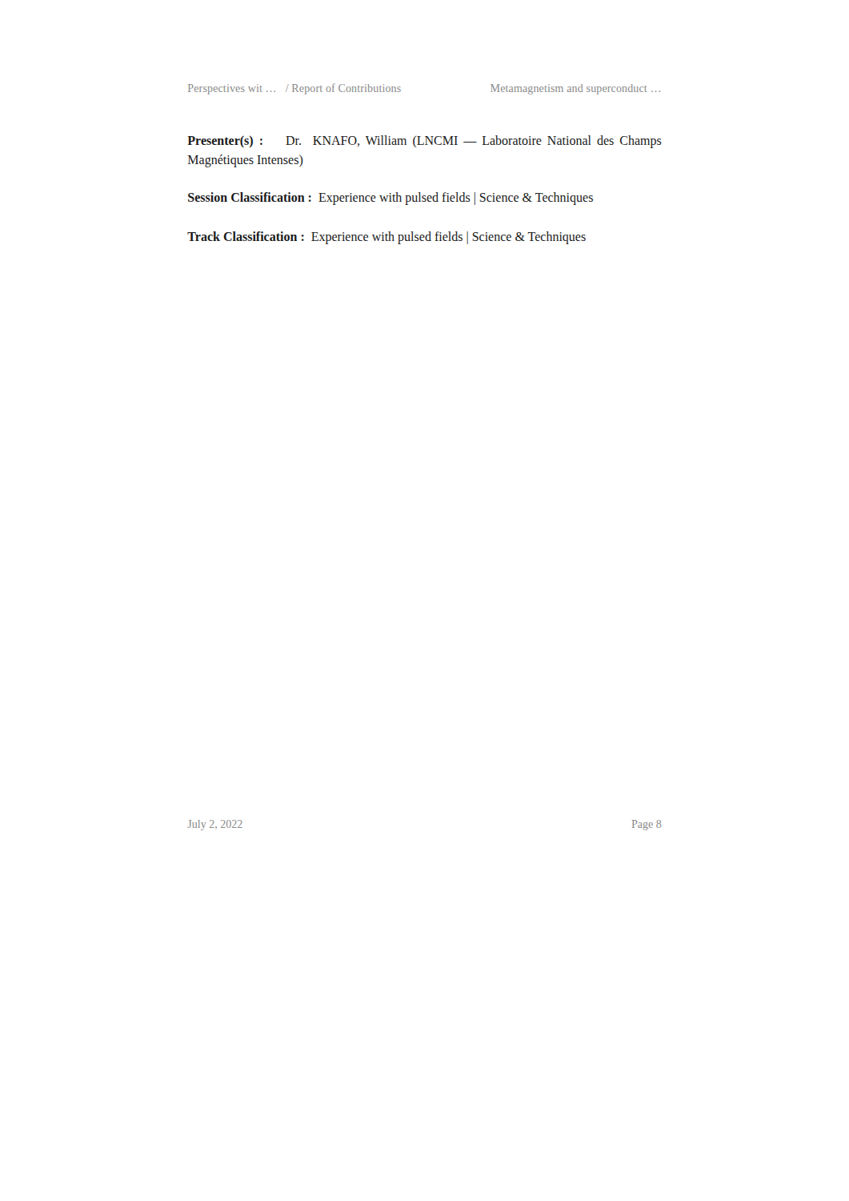Perspectives wit … / Report of Contributions Metamagnetism and superconduct …
Presenter(s) : Dr. KNAFO, William (LNCMI — Laboratoire National des Champs Magnétiques Intenses)
Session Classification : Experience with pulsed fields | Science & Techniques
Track Classification : Experience with pulsed fields | Science & Techniques
July 2, 2022 Page 8